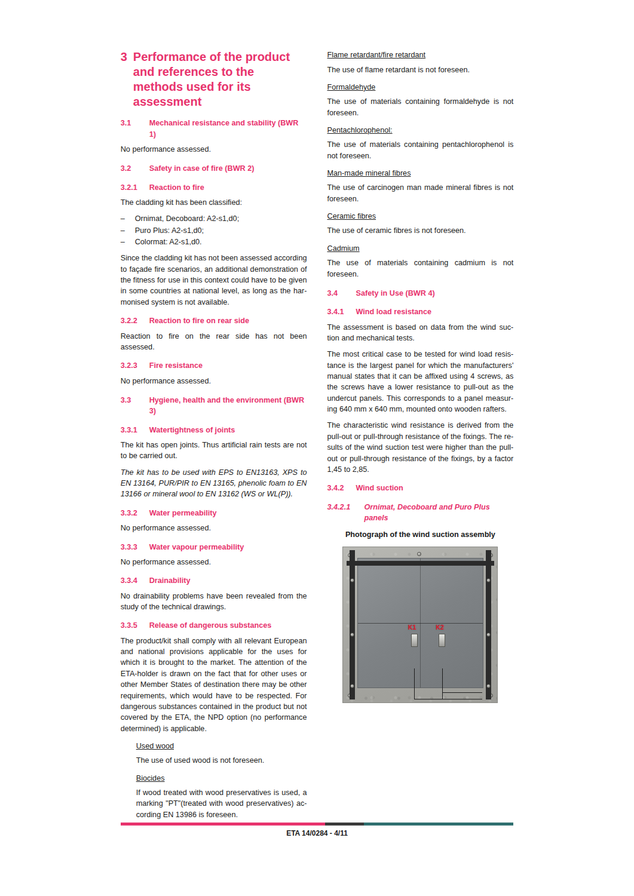3 Performance of the product and references to the methods used for its assessment
3.1 Mechanical resistance and stability (BWR 1)
No performance assessed.
3.2 Safety in case of fire (BWR 2)
3.2.1 Reaction to fire
The cladding kit has been classified:
–Ornimat, Decoboard: A2-s1,d0;
–Puro Plus: A2-s1,d0;
–Colormat: A2-s1,d0.
Since the cladding kit has not been assessed according to façade fire scenarios, an additional demonstration of the fitness for use in this context could have to be given in some countries at national level, as long as the harmonised system is not available.
3.2.2 Reaction to fire on rear side
Reaction to fire on the rear side has not been assessed.
3.2.3 Fire resistance
No performance assessed.
3.3 Hygiene, health and the environment (BWR 3)
3.3.1 Watertightness of joints
The kit has open joints. Thus artificial rain tests are not to be carried out.
The kit has to be used with EPS to EN13163, XPS to EN 13164, PUR/PIR to EN 13165, phenolic foam to EN 13166 or mineral wool to EN 13162 (WS or WL(P)).
3.3.2 Water permeability
No performance assessed.
3.3.3 Water vapour permeability
No performance assessed.
3.3.4 Drainability
No drainability problems have been revealed from the study of the technical drawings.
3.3.5 Release of dangerous substances
The product/kit shall comply with all relevant European and national provisions applicable for the uses for which it is brought to the market. The attention of the ETA-holder is drawn on the fact that for other uses or other Member States of destination there may be other requirements, which would have to be respected. For dangerous substances contained in the product but not covered by the ETA, the NPD option (no performance determined) is applicable.
Used wood
The use of used wood is not foreseen.
Biocides
If wood treated with wood preservatives is used, a marking "PT"(treated with wood preservatives) according EN 13986 is foreseen.
Flame retardant/fire retardant
The use of flame retardant is not foreseen.
Formaldehyde
The use of materials containing formaldehyde is not foreseen.
Pentachlorophenol:
The use of materials containing pentachlorophenol is not foreseen.
Man-made mineral fibres
The use of carcinogen man made mineral fibres is not foreseen.
Ceramic fibres
The use of ceramic fibres is not foreseen.
Cadmium
The use of materials containing cadmium is not foreseen.
3.4 Safety in Use (BWR 4)
3.4.1 Wind load resistance
The assessment is based on data from the wind suction and mechanical tests.
The most critical case to be tested for wind load resistance is the largest panel for which the manufacturers' manual states that it can be affixed using 4 screws, as the screws have a lower resistance to pull-out as the undercut panels. This corresponds to a panel measuring 640 mm x 640 mm, mounted onto wooden rafters.
The characteristic wind resistance is derived from the pull-out or pull-through resistance of the fixings. The results of the wind suction test were higher than the pull-out or pull-through resistance of the fixings, by a factor 1,45 to 2,85.
3.4.2 Wind suction
3.4.2.1 Ornimat, Decoboard and Puro Plus panels
Photograph of the wind suction assembly
K1
K2
ETA 14/0284 - 4/11